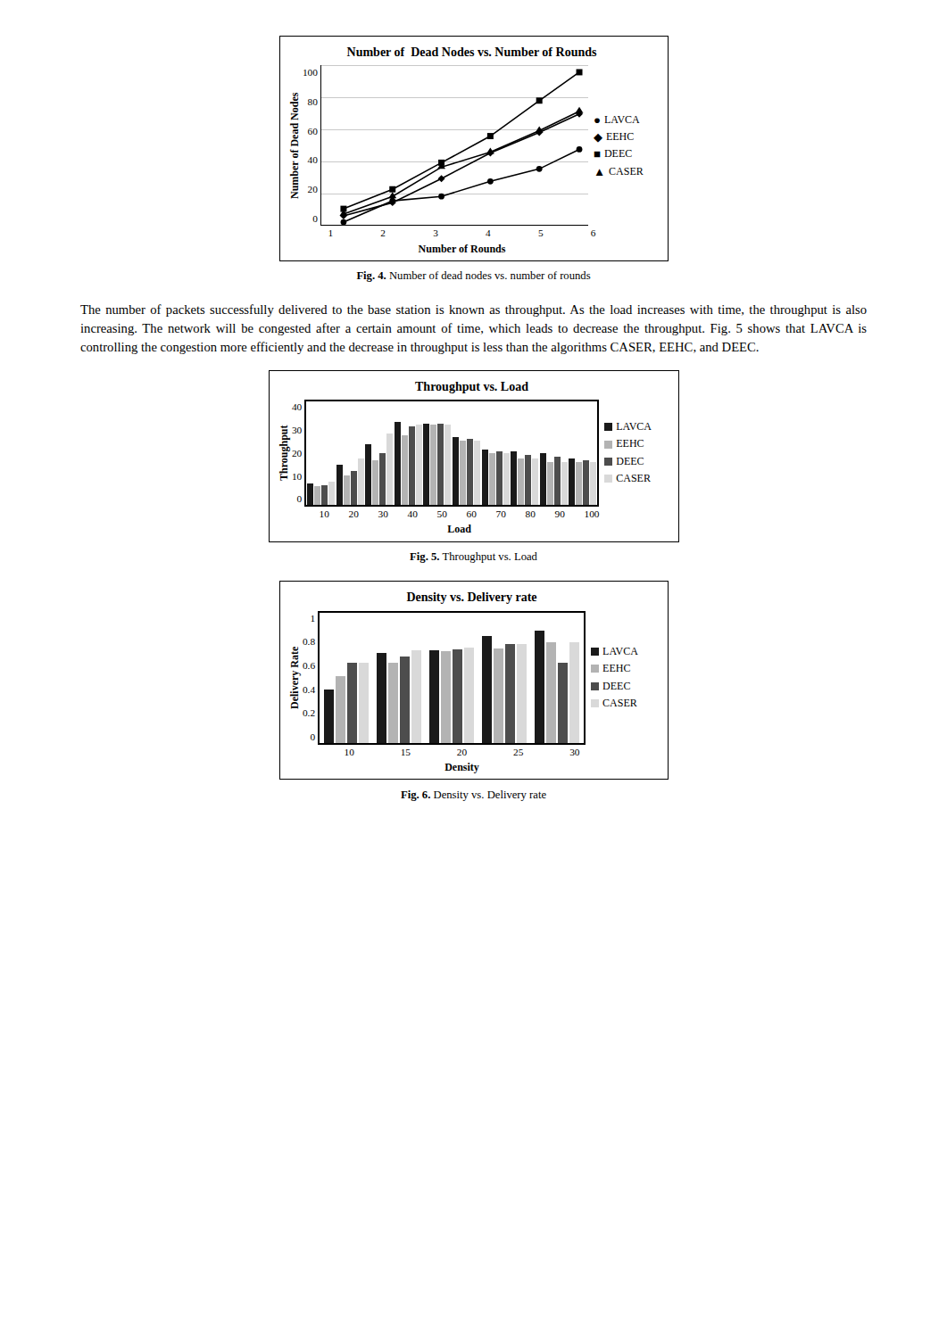Number of Dead Nodes vs. Number of Rounds
Number of Dead Nodes
100806040200
●LAVCA
◆EEHC
■DEEC
▲CASER
123456
Number of Rounds
Fig. 4. Number of dead nodes vs. number of rounds
The number of packets successfully delivered to the base station is known as throughput. As the load increases with time, the throughput is also increasing. The network will be congested after a certain amount of time, which leads to decrease the throughput. Fig. 5 shows that LAVCA is controlling the congestion more efficiently and the decrease in throughput is less than the algorithms CASER, EEHC, and DEEC.
Throughput vs. Load
Throughput
403020100
LAVCA
EEHC
DEEC
CASER
102030405060708090100
Load
Fig. 5. Throughput vs. Load
Density vs. Delivery rate
Delivery Rate
10.80.60.40.20
LAVCA
EEHC
DEEC
CASER
1015202530
Density
Fig. 6. Density vs. Delivery rate